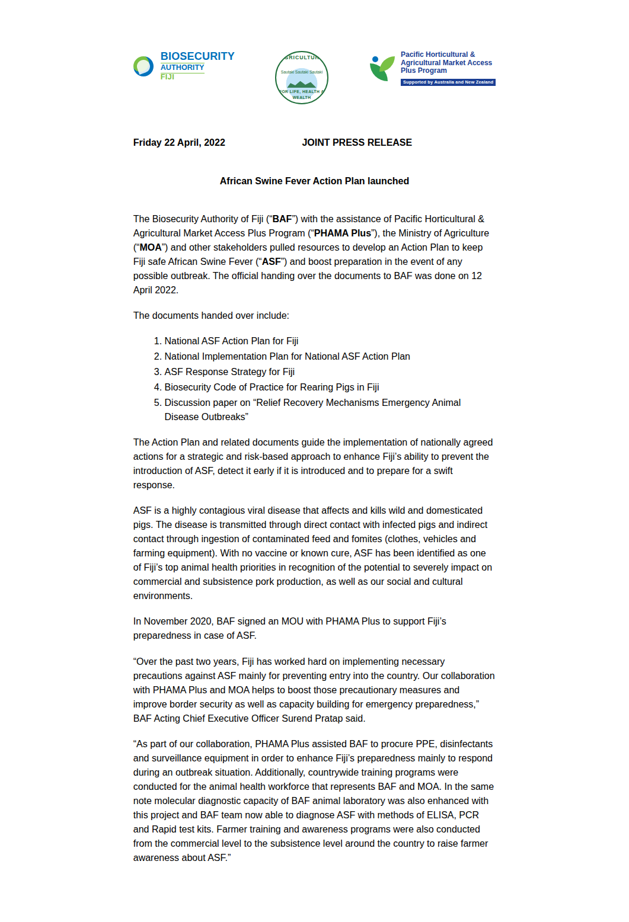BIOSECURITY
AUTHORITY
FIJI
AGRICULTURE
Sautaki Sautaki Sautaki
FOR LIFE, HEALTH & WEALTH
Pacific Horticultural &
Agricultural Market Access
Plus Program
Supported by Australia and New Zealand
Friday 22 April, 2022 JOINT PRESS RELEASE
African Swine Fever Action Plan launched
The Biosecurity Authority of Fiji (“BAF”) with the assistance of Pacific Horticultural & Agricultural Market Access Plus Program (“PHAMA Plus”), the Ministry of Agriculture (“MOA”) and other stakeholders pulled resources to develop an Action Plan to keep Fiji safe African Swine Fever (“ASF”) and boost preparation in the event of any possible outbreak. The official handing over the documents to BAF was done on 12 April 2022.
The documents handed over include:
National ASF Action Plan for Fiji
National Implementation Plan for National ASF Action Plan
ASF Response Strategy for Fiji
Biosecurity Code of Practice for Rearing Pigs in Fiji
Discussion paper on “Relief Recovery Mechanisms Emergency Animal Disease Outbreaks”
The Action Plan and related documents guide the implementation of nationally agreed actions for a strategic and risk-based approach to enhance Fiji’s ability to prevent the introduction of ASF, detect it early if it is introduced and to prepare for a swift response.
ASF is a highly contagious viral disease that affects and kills wild and domesticated pigs. The disease is transmitted through direct contact with infected pigs and indirect contact through ingestion of contaminated feed and fomites (clothes, vehicles and farming equipment). With no vaccine or known cure, ASF has been identified as one of Fiji’s top animal health priorities in recognition of the potential to severely impact on commercial and subsistence pork production, as well as our social and cultural environments.
In November 2020, BAF signed an MOU with PHAMA Plus to support Fiji’s preparedness in case of ASF.
“Over the past two years, Fiji has worked hard on implementing necessary precautions against ASF mainly for preventing entry into the country. Our collaboration with PHAMA Plus and MOA helps to boost those precautionary measures and improve border security as well as capacity building for emergency preparedness,” BAF Acting Chief Executive Officer Surend Pratap said.
“As part of our collaboration, PHAMA Plus assisted BAF to procure PPE, disinfectants and surveillance equipment in order to enhance Fiji’s preparedness mainly to respond during an outbreak situation. Additionally, countrywide training programs were conducted for the animal health workforce that represents BAF and MOA. In the same note molecular diagnostic capacity of BAF animal laboratory was also enhanced with this project and BAF team now able to diagnose ASF with methods of ELISA, PCR and Rapid test kits. Farmer training and awareness programs were also conducted from the commercial level to the subsistence level around the country to raise farmer awareness about ASF.”